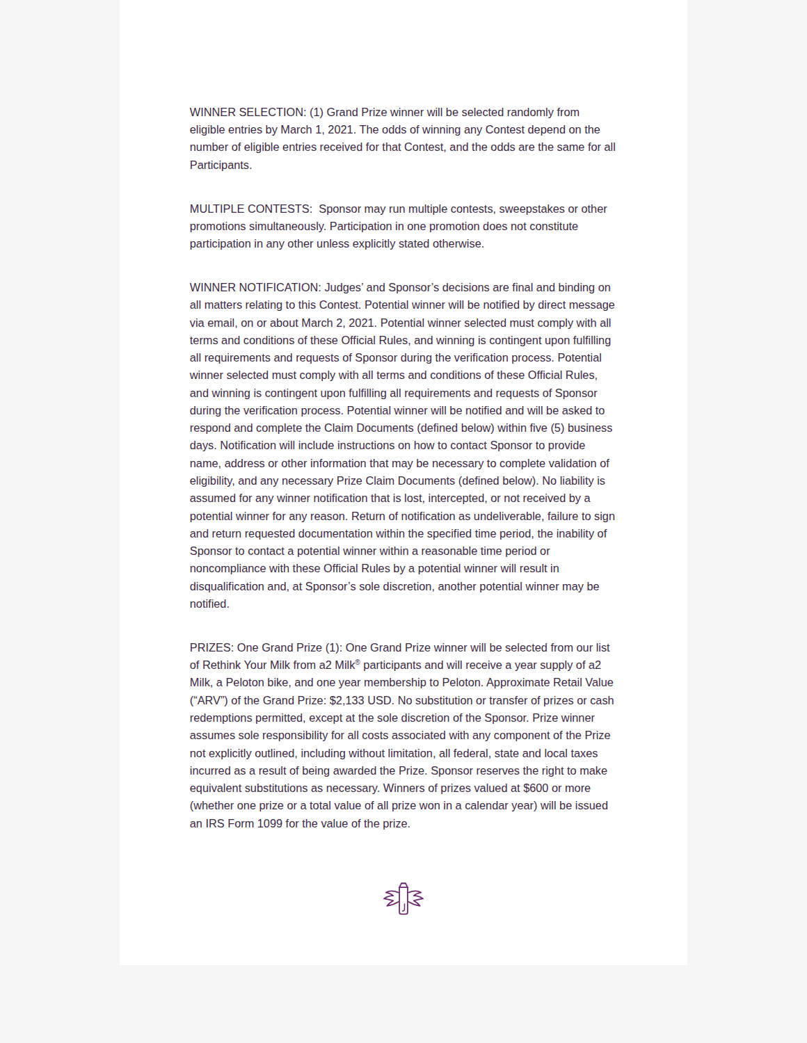WINNER SELECTION: (1) Grand Prize winner will be selected randomly from eligible entries by March 1, 2021. The odds of winning any Contest depend on the number of eligible entries received for that Contest, and the odds are the same for all Participants.
MULTIPLE CONTESTS: Sponsor may run multiple contests, sweepstakes or other promotions simultaneously. Participation in one promotion does not constitute participation in any other unless explicitly stated otherwise.
WINNER NOTIFICATION: Judges’ and Sponsor’s decisions are final and binding on all matters relating to this Contest. Potential winner will be notified by direct message via email, on or about March 2, 2021. Potential winner selected must comply with all terms and conditions of these Official Rules, and winning is contingent upon fulfilling all requirements and requests of Sponsor during the verification process. Potential winner selected must comply with all terms and conditions of these Official Rules, and winning is contingent upon fulfilling all requirements and requests of Sponsor during the verification process. Potential winner will be notified and will be asked to respond and complete the Claim Documents (defined below) within five (5) business days. Notification will include instructions on how to contact Sponsor to provide name, address or other information that may be necessary to complete validation of eligibility, and any necessary Prize Claim Documents (defined below). No liability is assumed for any winner notification that is lost, intercepted, or not received by a potential winner for any reason. Return of notification as undeliverable, failure to sign and return requested documentation within the specified time period, the inability of Sponsor to contact a potential winner within a reasonable time period or noncompliance with these Official Rules by a potential winner will result in disqualification and, at Sponsor’s sole discretion, another potential winner may be notified.
PRIZES: One Grand Prize (1): One Grand Prize winner will be selected from our list of Rethink Your Milk from a2 Milk® participants and will receive a year supply of a2 Milk, a Peloton bike, and one year membership to Peloton. Approximate Retail Value (“ARV”) of the Grand Prize: $2,133 USD. No substitution or transfer of prizes or cash redemptions permitted, except at the sole discretion of the Sponsor. Prize winner assumes sole responsibility for all costs associated with any component of the Prize not explicitly outlined, including without limitation, all federal, state and local taxes incurred as a result of being awarded the Prize. Sponsor reserves the right to make equivalent substitutions as necessary. Winners of prizes valued at $600 or more (whether one prize or a total value of all prize won in a calendar year) will be issued an IRS Form 1099 for the value of the prize.